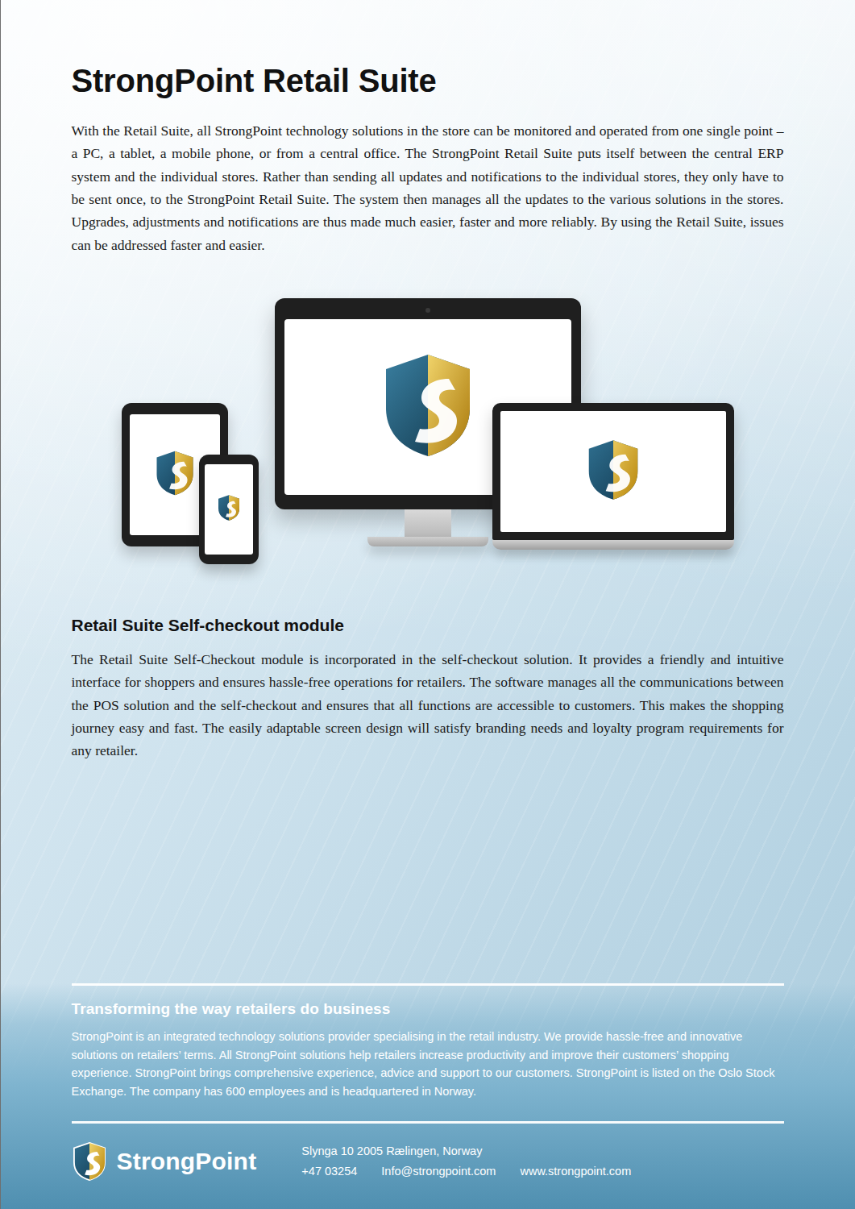StrongPoint Retail Suite
With the Retail Suite, all StrongPoint technology solutions in the store can be monitored and operated from one single point – a PC, a tablet, a mobile phone, or from a central office. The StrongPoint Retail Suite puts itself between the central ERP system and the individual stores. Rather than sending all updates and notifications to the individual stores, they only have to be sent once, to the StrongPoint Retail Suite. The system then manages all the updates to the various solutions in the stores. Upgrades, adjustments and notifications are thus made much easier, faster and more reliably. By using the Retail Suite, issues can be addressed faster and easier.
Retail Suite Self-checkout module
The Retail Suite Self-Checkout module is incorporated in the self-checkout solution. It provides a friendly and intuitive interface for shoppers and ensures hassle-free operations for retailers. The software manages all the communications between the POS solution and the self-checkout and ensures that all functions are accessible to customers. This makes the shopping journey easy and fast. The easily adaptable screen design will satisfy branding needs and loyalty program requirements for any retailer.
Transforming the way retailers do business
StrongPoint is an integrated technology solutions provider specialising in the retail industry. We provide hassle-free and innovative solutions on retailers’ terms. All StrongPoint solutions help retailers increase productivity and improve their customers’ shopping experience. StrongPoint brings comprehensive experience, advice and support to our customers. StrongPoint is listed on the Oslo Stock Exchange. The company has 600 employees and is headquartered in Norway.
StrongPoint
Slynga 10 2005 Rælingen, Norway +47 03254 Info@strongpoint.com www.strongpoint.com